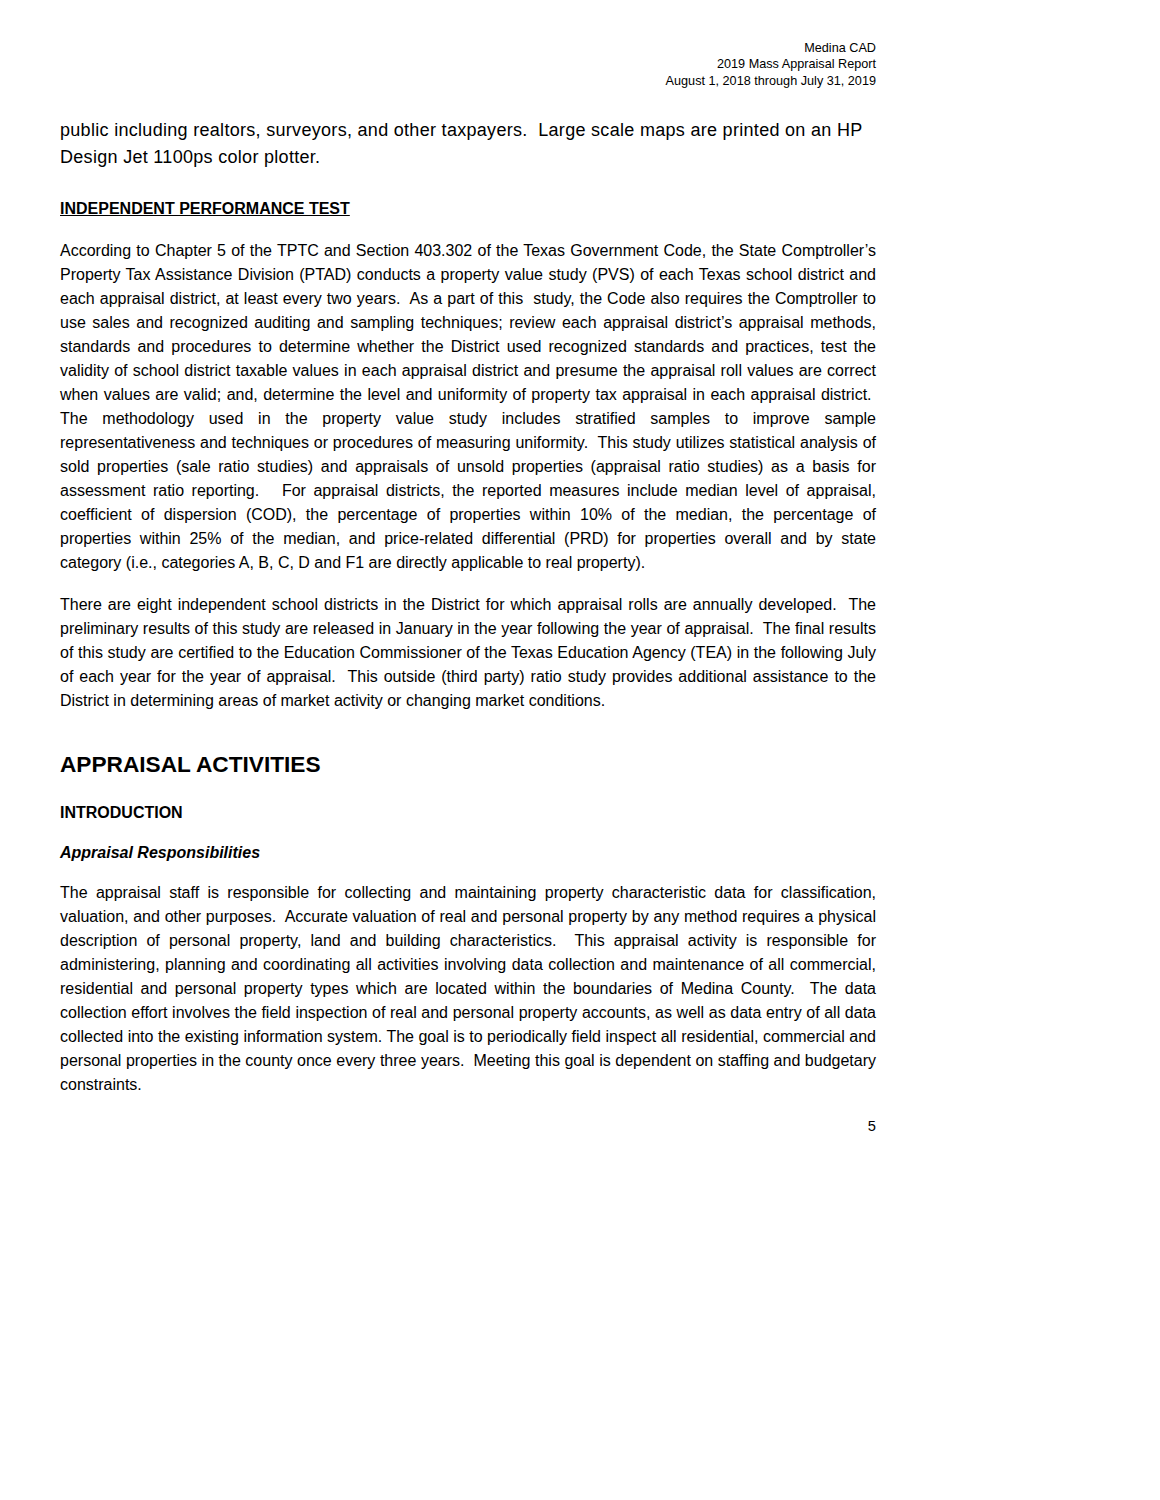Medina CAD
2019 Mass Appraisal Report
August 1, 2018 through July 31, 2019
public including realtors, surveyors, and other taxpayers. Large scale maps are printed on an HP Design Jet 1100ps color plotter.
INDEPENDENT PERFORMANCE TEST
According to Chapter 5 of the TPTC and Section 403.302 of the Texas Government Code, the State Comptroller’s Property Tax Assistance Division (PTAD) conducts a property value study (PVS) of each Texas school district and each appraisal district, at least every two years. As a part of this study, the Code also requires the Comptroller to use sales and recognized auditing and sampling techniques; review each appraisal district’s appraisal methods, standards and procedures to determine whether the District used recognized standards and practices, test the validity of school district taxable values in each appraisal district and presume the appraisal roll values are correct when values are valid; and, determine the level and uniformity of property tax appraisal in each appraisal district. The methodology used in the property value study includes stratified samples to improve sample representativeness and techniques or procedures of measuring uniformity. This study utilizes statistical analysis of sold properties (sale ratio studies) and appraisals of unsold properties (appraisal ratio studies) as a basis for assessment ratio reporting. For appraisal districts, the reported measures include median level of appraisal, coefficient of dispersion (COD), the percentage of properties within 10% of the median, the percentage of properties within 25% of the median, and price-related differential (PRD) for properties overall and by state category (i.e., categories A, B, C, D and F1 are directly applicable to real property).
There are eight independent school districts in the District for which appraisal rolls are annually developed. The preliminary results of this study are released in January in the year following the year of appraisal. The final results of this study are certified to the Education Commissioner of the Texas Education Agency (TEA) in the following July of each year for the year of appraisal. This outside (third party) ratio study provides additional assistance to the District in determining areas of market activity or changing market conditions.
APPRAISAL ACTIVITIES
INTRODUCTION
Appraisal Responsibilities
The appraisal staff is responsible for collecting and maintaining property characteristic data for classification, valuation, and other purposes. Accurate valuation of real and personal property by any method requires a physical description of personal property, land and building characteristics. This appraisal activity is responsible for administering, planning and coordinating all activities involving data collection and maintenance of all commercial, residential and personal property types which are located within the boundaries of Medina County. The data collection effort involves the field inspection of real and personal property accounts, as well as data entry of all data collected into the existing information system. The goal is to periodically field inspect all residential, commercial and personal properties in the county once every three years. Meeting this goal is dependent on staffing and budgetary constraints.
5